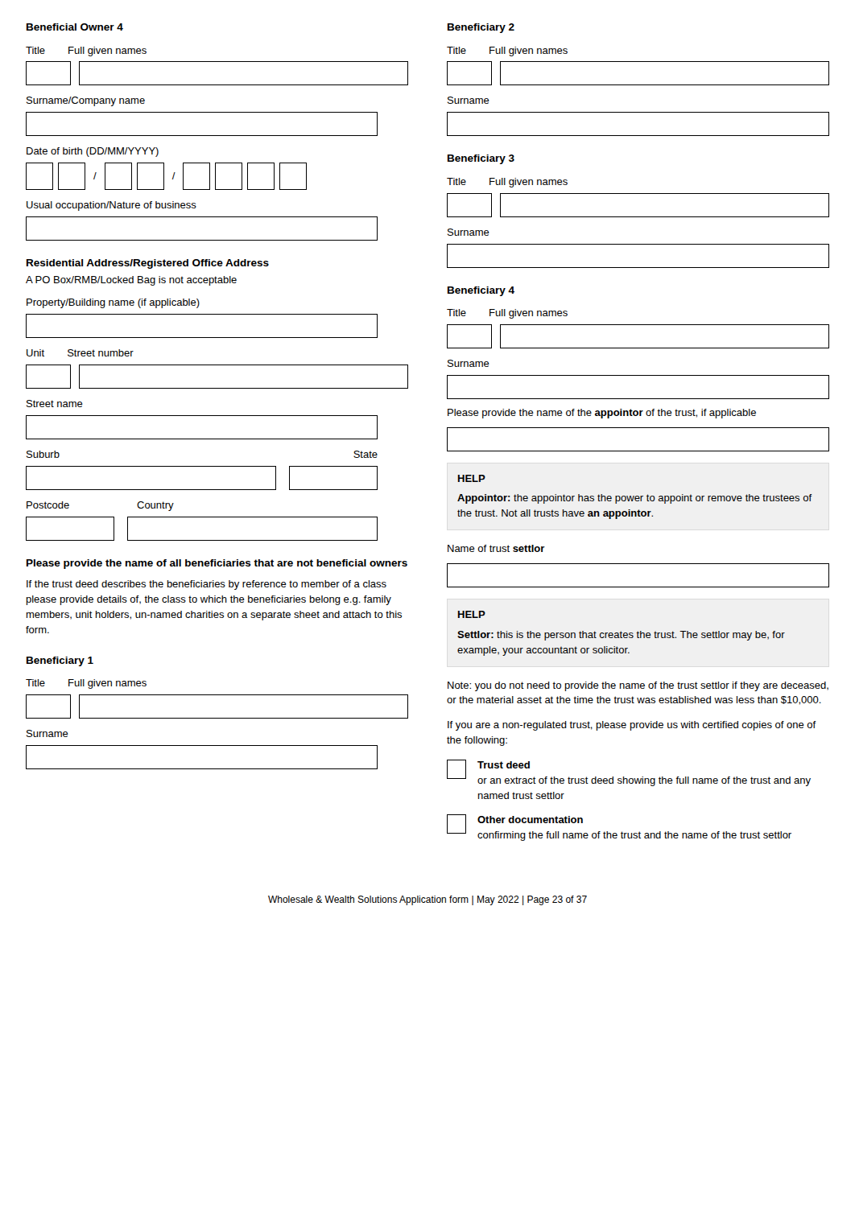Beneficial Owner 4
Title Full given names
Surname/Company name
Date of birth (DD/MM/YYYY)
/
/
Usual occupation/Nature of business
Residential Address/Registered Office Address
A PO Box/RMB/Locked Bag is not acceptable
Property/Building name (if applicable)
Unit Street number
Street name
Suburb State
Postcode Country
Please provide the name of all beneficiaries that are not beneficial owners
If the trust deed describes the beneficiaries by reference to member of a class please provide details of, the class to which the beneficiaries belong e.g. family members, unit holders, un-named charities on a separate sheet and attach to this form.
Beneficiary 1
Title Full given names
Surname
Beneficiary 2
Title Full given names
Surname
Beneficiary 3
Title Full given names
Surname
Beneficiary 4
Title Full given names
Surname
Please provide the name of the appointor of the trust, if applicable
HELP
Appointor: the appointor has the power to appoint or remove the trustees of the trust. Not all trusts have an appointor.
Name of trust settlor
HELP
Settlor: this is the person that creates the trust. The settlor may be, for example, your accountant or solicitor.
Note: you do not need to provide the name of the trust settlor if they are deceased, or the material asset at the time the trust was established was less than $10,000.
If you are a non-regulated trust, please provide us with certified copies of one of the following:
Trust deed or an extract of the trust deed showing the full name of the trust and any named trust settlor
Other documentation confirming the full name of the trust and the name of the trust settlor
Wholesale & Wealth Solutions Application form | May 2022 | Page 23 of 37